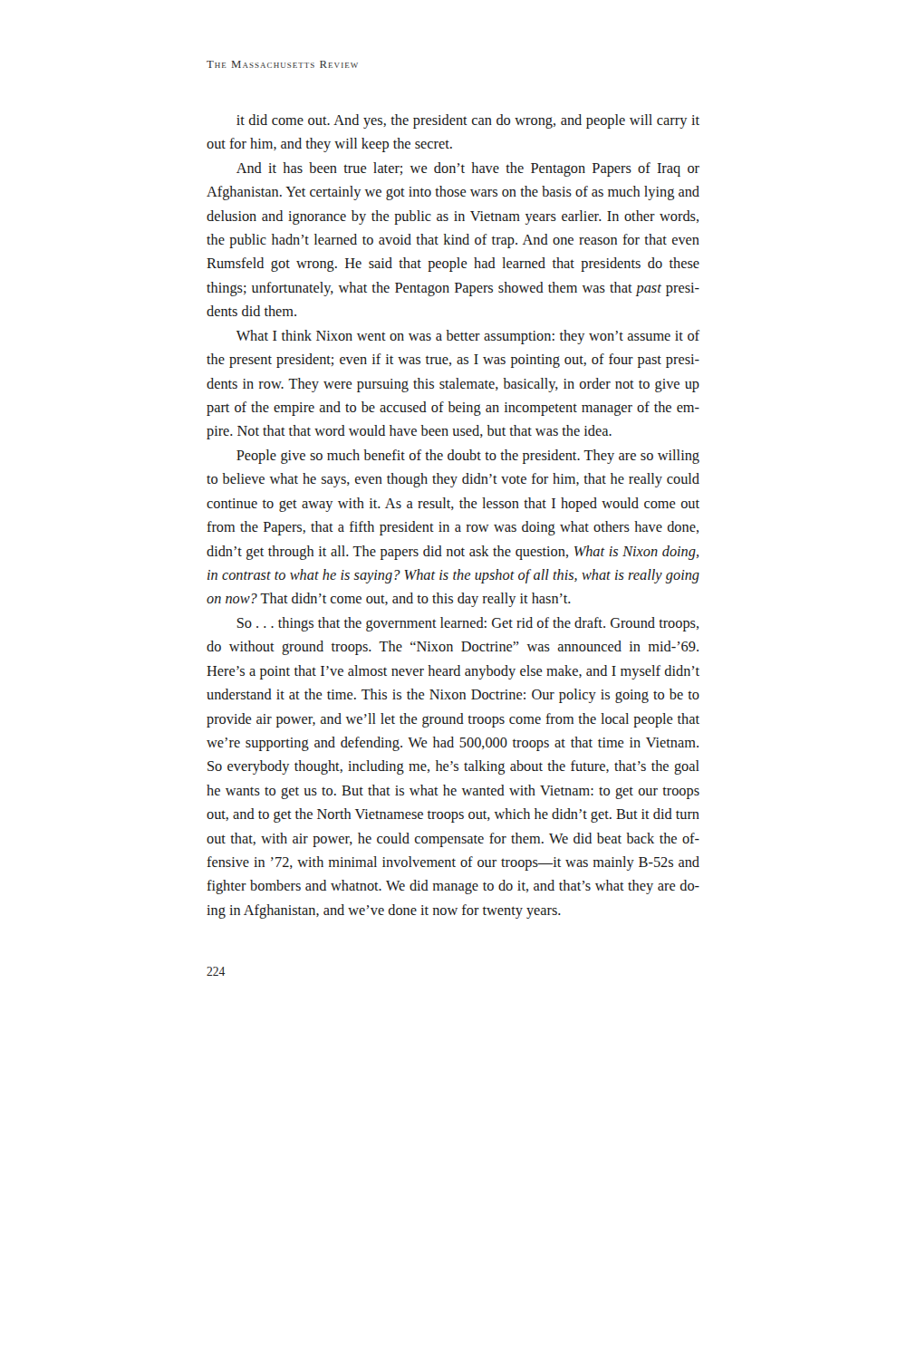The Massachusetts Review
it did come out. And yes, the president can do wrong, and people will carry it out for him, and they will keep the secret.
And it has been true later; we don’t have the Pentagon Papers of Iraq or Afghanistan. Yet certainly we got into those wars on the basis of as much lying and delusion and ignorance by the public as in Vietnam years earlier. In other words, the public hadn’t learned to avoid that kind of trap. And one reason for that even Rumsfeld got wrong. He said that people had learned that presidents do these things; unfortunately, what the Pentagon Papers showed them was that past presidents did them.
What I think Nixon went on was a better assumption: they won’t assume it of the present president; even if it was true, as I was pointing out, of four past presidents in row. They were pursuing this stalemate, basically, in order not to give up part of the empire and to be accused of being an incompetent manager of the empire. Not that that word would have been used, but that was the idea.
People give so much benefit of the doubt to the president. They are so willing to believe what he says, even though they didn’t vote for him, that he really could continue to get away with it. As a result, the lesson that I hoped would come out from the Papers, that a fifth president in a row was doing what others have done, didn’t get through it all. The papers did not ask the question, What is Nixon doing, in contrast to what he is saying? What is the upshot of all this, what is really going on now? That didn’t come out, and to this day really it hasn’t.
So . . . things that the government learned: Get rid of the draft. Ground troops, do without ground troops. The “Nixon Doctrine” was announced in mid-’69. Here’s a point that I’ve almost never heard anybody else make, and I myself didn’t understand it at the time. This is the Nixon Doctrine: Our policy is going to be to provide air power, and we’ll let the ground troops come from the local people that we’re supporting and defending. We had 500,000 troops at that time in Vietnam. So everybody thought, including me, he’s talking about the future, that’s the goal he wants to get us to. But that is what he wanted with Vietnam: to get our troops out, and to get the North Vietnamese troops out, which he didn’t get. But it did turn out that, with air power, he could compensate for them. We did beat back the offensive in ’72, with minimal involvement of our troops—it was mainly B-52s and fighter bombers and whatnot. We did manage to do it, and that’s what they are doing in Afghanistan, and we’ve done it now for twenty years.
224